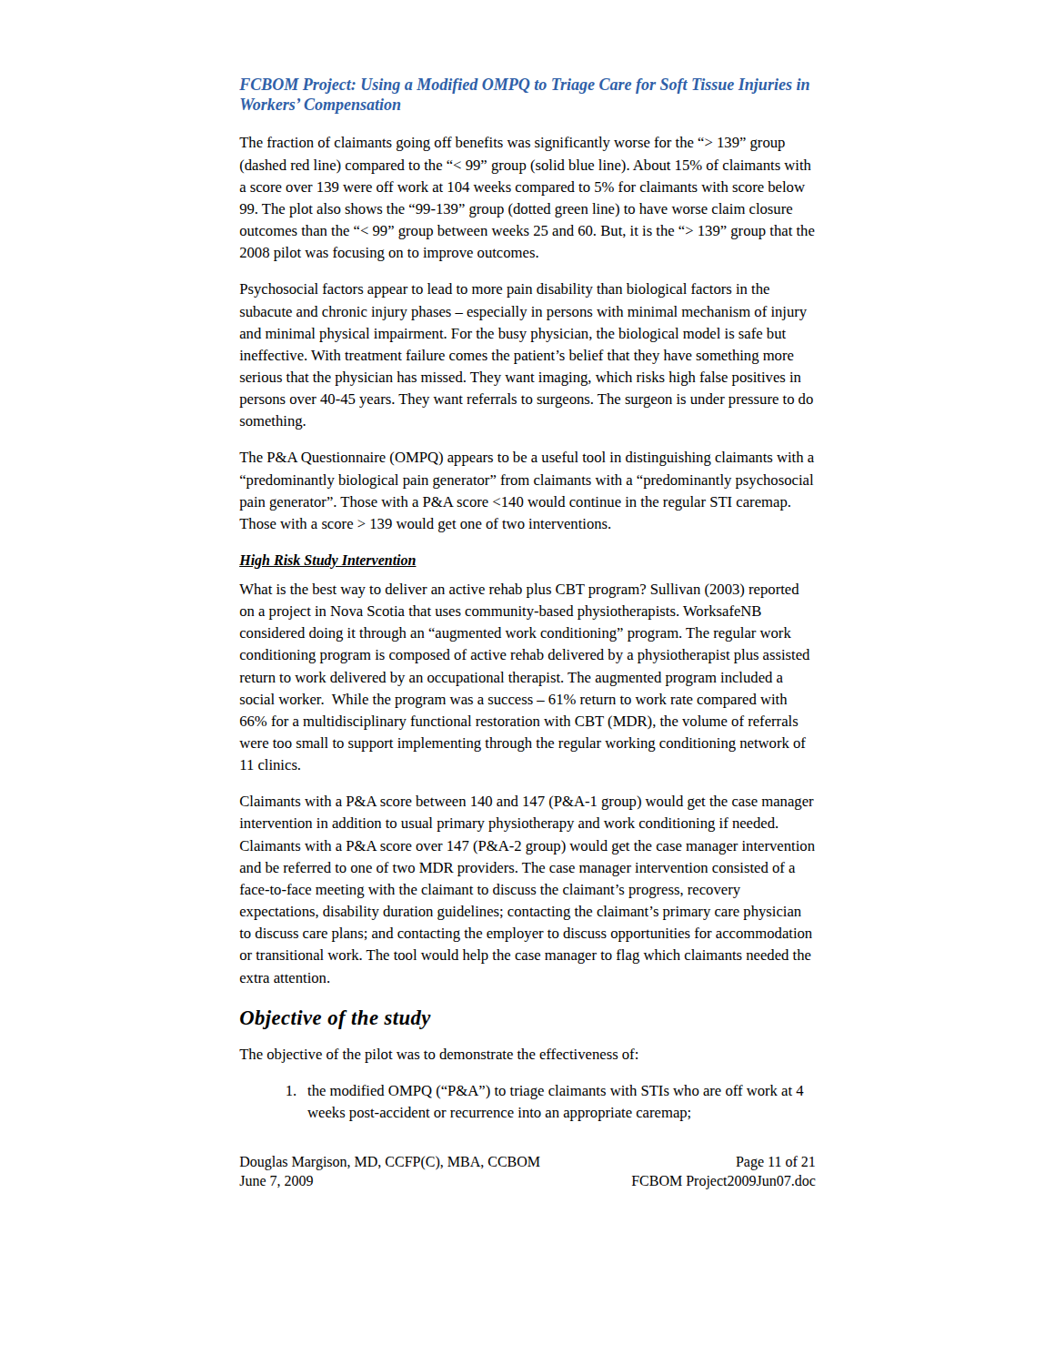FCBOM Project: Using a Modified OMPQ to Triage Care for Soft Tissue Injuries in Workers’ Compensation
The fraction of claimants going off benefits was significantly worse for the “> 139” group (dashed red line) compared to the “< 99” group (solid blue line). About 15% of claimants with a score over 139 were off work at 104 weeks compared to 5% for claimants with score below 99. The plot also shows the “99-139” group (dotted green line) to have worse claim closure outcomes than the “< 99” group between weeks 25 and 60. But, it is the “> 139” group that the 2008 pilot was focusing on to improve outcomes.
Psychosocial factors appear to lead to more pain disability than biological factors in the subacute and chronic injury phases – especially in persons with minimal mechanism of injury and minimal physical impairment. For the busy physician, the biological model is safe but ineffective. With treatment failure comes the patient’s belief that they have something more serious that the physician has missed. They want imaging, which risks high false positives in persons over 40-45 years. They want referrals to surgeons. The surgeon is under pressure to do something.
The P&A Questionnaire (OMPQ) appears to be a useful tool in distinguishing claimants with a “predominantly biological pain generator” from claimants with a “predominantly psychosocial pain generator”. Those with a P&A score <140 would continue in the regular STI caremap. Those with a score > 139 would get one of two interventions.
High Risk Study Intervention
What is the best way to deliver an active rehab plus CBT program? Sullivan (2003) reported on a project in Nova Scotia that uses community-based physiotherapists. WorksafeNB considered doing it through an “augmented work conditioning” program. The regular work conditioning program is composed of active rehab delivered by a physiotherapist plus assisted return to work delivered by an occupational therapist. The augmented program included a social worker. While the program was a success – 61% return to work rate compared with 66% for a multidisciplinary functional restoration with CBT (MDR), the volume of referrals were too small to support implementing through the regular working conditioning network of 11 clinics.
Claimants with a P&A score between 140 and 147 (P&A-1 group) would get the case manager intervention in addition to usual primary physiotherapy and work conditioning if needed. Claimants with a P&A score over 147 (P&A-2 group) would get the case manager intervention and be referred to one of two MDR providers. The case manager intervention consisted of a face-to-face meeting with the claimant to discuss the claimant’s progress, recovery expectations, disability duration guidelines; contacting the claimant’s primary care physician to discuss care plans; and contacting the employer to discuss opportunities for accommodation or transitional work. The tool would help the case manager to flag which claimants needed the extra attention.
Objective of the study
The objective of the pilot was to demonstrate the effectiveness of:
the modified OMPQ (“P&A”) to triage claimants with STIs who are off work at 4 weeks post-accident or recurrence into an appropriate caremap;
Douglas Margison, MD, CCFP(C), MBA, CCBOM
Page 11 of 21
June 7, 2009
FCBOM Project2009Jun07.doc